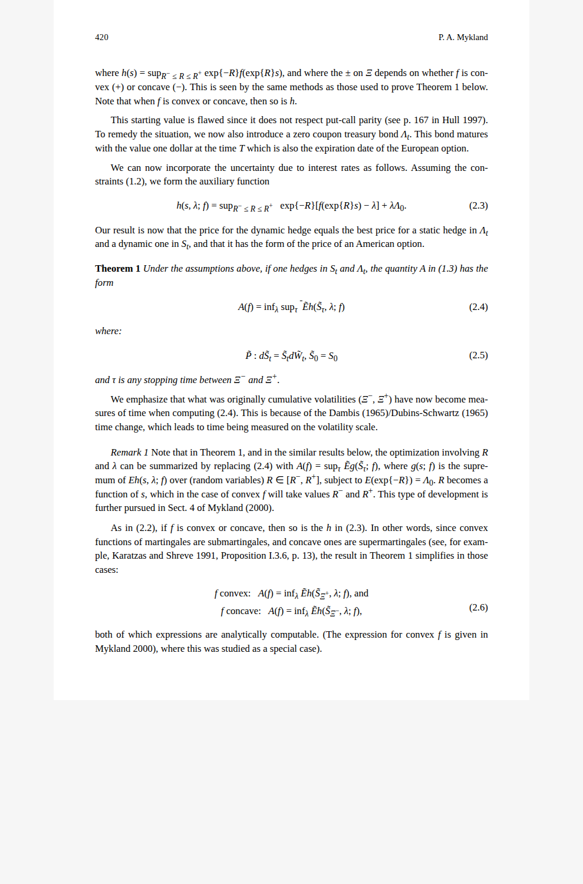420 P. A. Mykland
where h(s) = supR− ≤ R ≤ R+ exp{−R}f(exp{R}s), and where the ± on Ξ depends on whether f is convex (+) or concave (−). This is seen by the same methods as those used to prove Theorem 1 below. Note that when f is convex or concave, then so is h.
This starting value is flawed since it does not respect put-call parity (see p. 167 in Hull 1997). To remedy the situation, we now also introduce a zero coupon treasury bond Λt. This bond matures with the value one dollar at the time T which is also the expiration date of the European option.
We can now incorporate the uncertainty due to interest rates as follows. Assuming the constraints (1.2), we form the auxiliary function
h(s, λ; f) = supR− ≤ R ≤ R+ exp{−R}[f(exp{R}s) − λ] + λΛ0. (2.3)
Our result is now that the price for the dynamic hedge equals the best price for a static hedge in Λt and a dynamic one in St, and that it has the form of the price of an American option.
Theorem 1 Under the assumptions above, if one hedges in St and Λt, the quantity A in (1.3) has the form
A(f) = infλ supτ Ẽh(S̃τ, λ; f) (2.4)
where:
P̃ : dS̃t = S̃t dW̃t, S̃0 = S0 (2.5)
and τ is any stopping time between Ξ− and Ξ+.
We emphasize that what was originally cumulative volatilities (Ξ−, Ξ+) have now become measures of time when computing (2.4). This is because of the Dambis (1965)/Dubins-Schwartz (1965) time change, which leads to time being measured on the volatility scale.
Remark 1 Note that in Theorem 1, and in the similar results below, the optimization involving R and λ can be summarized by replacing (2.4) with A(f) = supτ Ẽg(S̃τ; f), where g(s; f) is the supremum of Eh(s, λ; f) over (random variables) R ∈ [R−, R+], subject to E(exp{−R}) = Λ0. R becomes a function of s, which in the case of convex f will take values R− and R+. This type of development is further pursued in Sect. 4 of Mykland (2000).
As in (2.2), if f is convex or concave, then so is the h in (2.3). In other words, since convex functions of martingales are submartingales, and concave ones are supermartingales (see, for example, Karatzas and Shreve 1991, Proposition I.3.6, p. 13), the result in Theorem 1 simplifies in those cases:
f convex: A(f) = infλ Ẽh(S̃Ξ+, λ; f), and f concave: A(f) = infλ Ẽh(S̃Ξ−, λ; f), (2.6)
both of which expressions are analytically computable. (The expression for convex f is given in Mykland 2000), where this was studied as a special case).